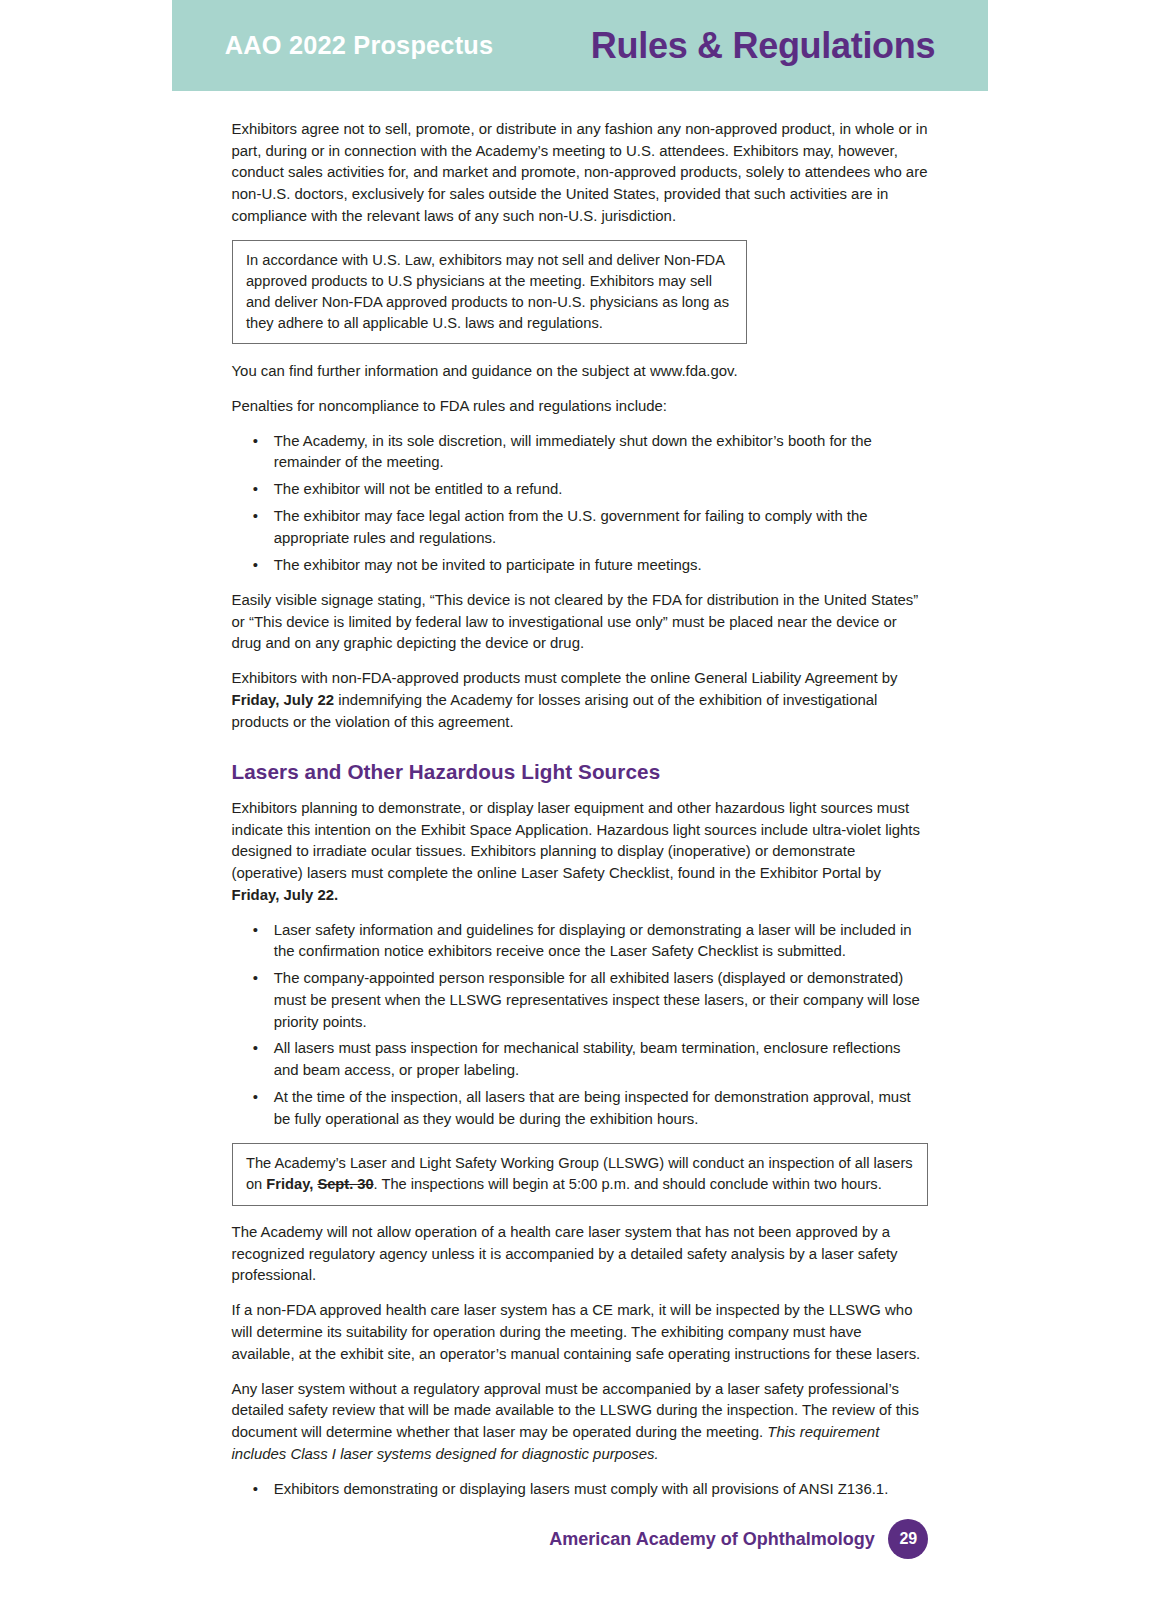AAO 2022 Prospectus
Rules & Regulations
Exhibitors agree not to sell, promote, or distribute in any fashion any non-approved product, in whole or in part, during or in connection with the Academy’s meeting to U.S. attendees. Exhibitors may, however, conduct sales activities for, and market and promote, non-approved products, solely to attendees who are non-U.S. doctors, exclusively for sales outside the United States, provided that such activities are in compliance with the relevant laws of any such non-U.S. jurisdiction.
In accordance with U.S. Law, exhibitors may not sell and deliver Non-FDA approved products to U.S physicians at the meeting. Exhibitors may sell and deliver Non-FDA approved products to non-U.S. physicians as long as they adhere to all applicable U.S. laws and regulations.
You can find further information and guidance on the subject at www.fda.gov.
Penalties for noncompliance to FDA rules and regulations include:
The Academy, in its sole discretion, will immediately shut down the exhibitor’s booth for the remainder of the meeting.
The exhibitor will not be entitled to a refund.
The exhibitor may face legal action from the U.S. government for failing to comply with the appropriate rules and regulations.
The exhibitor may not be invited to participate in future meetings.
Easily visible signage stating, “This device is not cleared by the FDA for distribution in the United States” or “This device is limited by federal law to investigational use only” must be placed near the device or drug and on any graphic depicting the device or drug.
Exhibitors with non-FDA-approved products must complete the online General Liability Agreement by Friday, July 22 indemnifying the Academy for losses arising out of the exhibition of investigational products or the violation of this agreement.
Lasers and Other Hazardous Light Sources
Exhibitors planning to demonstrate, or display laser equipment and other hazardous light sources must indicate this intention on the Exhibit Space Application. Hazardous light sources include ultra-violet lights designed to irradiate ocular tissues. Exhibitors planning to display (inoperative) or demonstrate (operative) lasers must complete the online Laser Safety Checklist, found in the Exhibitor Portal by Friday, July 22.
Laser safety information and guidelines for displaying or demonstrating a laser will be included in the confirmation notice exhibitors receive once the Laser Safety Checklist is submitted.
The company-appointed person responsible for all exhibited lasers (displayed or demonstrated) must be present when the LLSWG representatives inspect these lasers, or their company will lose priority points.
All lasers must pass inspection for mechanical stability, beam termination, enclosure reflections and beam access, or proper labeling.
At the time of the inspection, all lasers that are being inspected for demonstration approval, must be fully operational as they would be during the exhibition hours.
The Academy’s Laser and Light Safety Working Group (LLSWG) will conduct an inspection of all lasers on Friday, Sept. 30. The inspections will begin at 5:00 p.m. and should conclude within two hours.
The Academy will not allow operation of a health care laser system that has not been approved by a recognized regulatory agency unless it is accompanied by a detailed safety analysis by a laser safety professional.
If a non-FDA approved health care laser system has a CE mark, it will be inspected by the LLSWG who will determine its suitability for operation during the meeting. The exhibiting company must have available, at the exhibit site, an operator’s manual containing safe operating instructions for these lasers.
Any laser system without a regulatory approval must be accompanied by a laser safety professional’s detailed safety review that will be made available to the LLSWG during the inspection. The review of this document will determine whether that laser may be operated during the meeting. This requirement includes Class I laser systems designed for diagnostic purposes.
Exhibitors demonstrating or displaying lasers must comply with all provisions of ANSI Z136.1.
American Academy of Ophthalmology
29